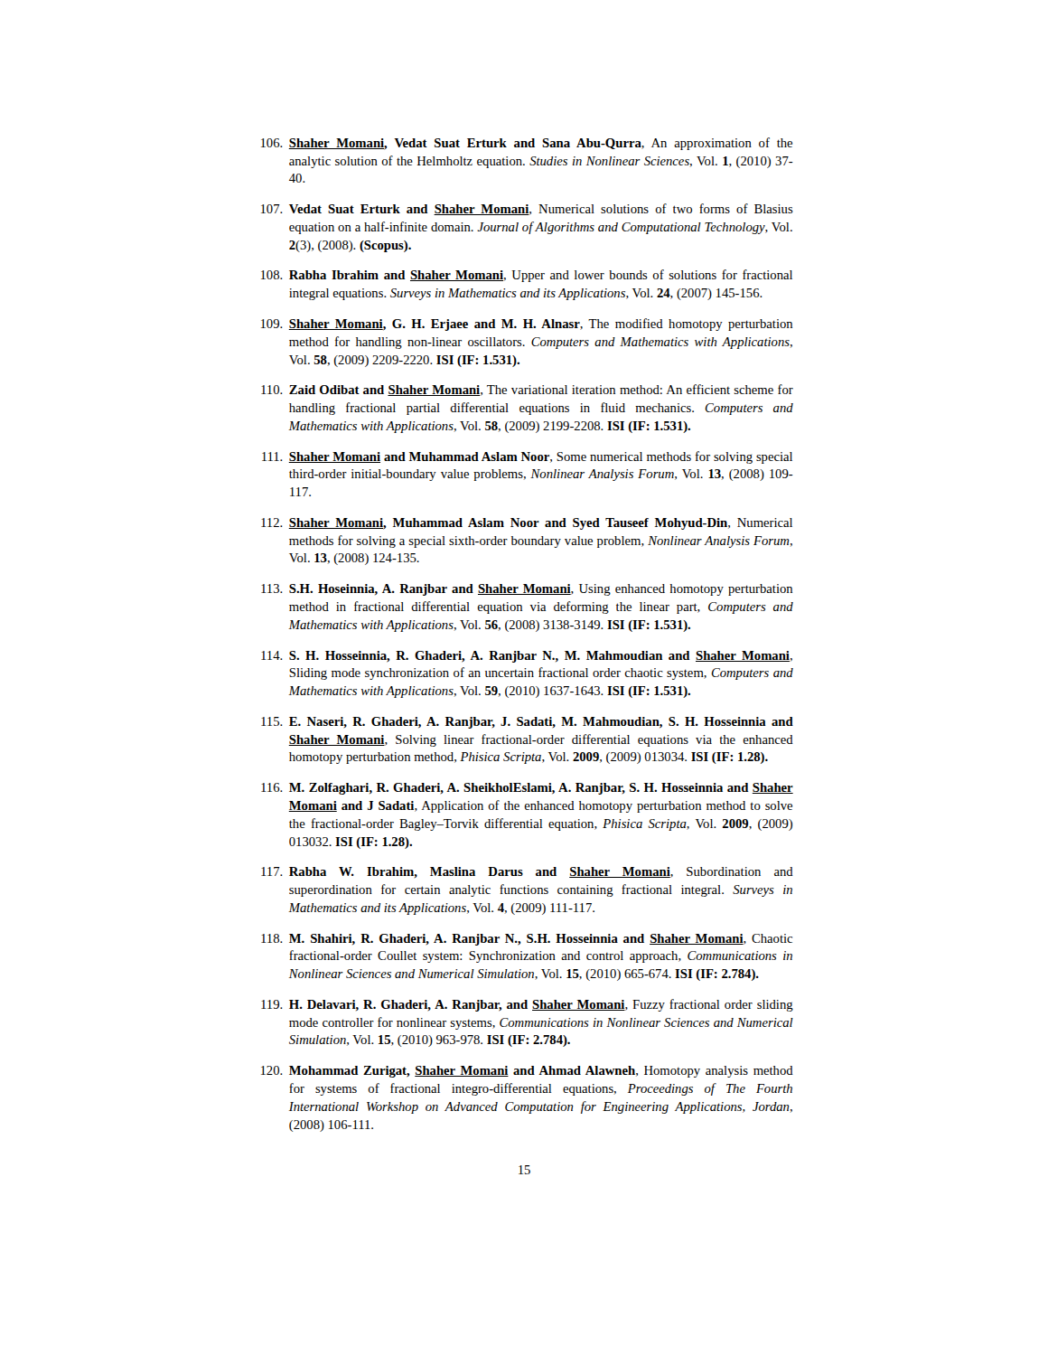106. Shaher Momani, Vedat Suat Erturk and Sana Abu-Qurra, An approximation of the analytic solution of the Helmholtz equation. Studies in Nonlinear Sciences, Vol. 1, (2010) 37-40.
107. Vedat Suat Erturk and Shaher Momani, Numerical solutions of two forms of Blasius equation on a half-infinite domain. Journal of Algorithms and Computational Technology, Vol. 2(3), (2008). (Scopus).
108. Rabha Ibrahim and Shaher Momani, Upper and lower bounds of solutions for fractional integral equations. Surveys in Mathematics and its Applications, Vol. 24, (2007) 145-156.
109. Shaher Momani, G. H. Erjaee and M. H. Alnasr, The modified homotopy perturbation method for handling non-linear oscillators. Computers and Mathematics with Applications, Vol. 58, (2009) 2209-2220. ISI (IF: 1.531).
110. Zaid Odibat and Shaher Momani, The variational iteration method: An efficient scheme for handling fractional partial differential equations in fluid mechanics. Computers and Mathematics with Applications, Vol. 58, (2009) 2199-2208. ISI (IF: 1.531).
111. Shaher Momani and Muhammad Aslam Noor, Some numerical methods for solving special third-order initial-boundary value problems, Nonlinear Analysis Forum, Vol. 13, (2008) 109-117.
112. Shaher Momani, Muhammad Aslam Noor and Syed Tauseef Mohyud-Din, Numerical methods for solving a special sixth-order boundary value problem, Nonlinear Analysis Forum, Vol. 13, (2008) 124-135.
113. S.H. Hoseinnia, A. Ranjbar and Shaher Momani, Using enhanced homotopy perturbation method in fractional differential equation via deforming the linear part, Computers and Mathematics with Applications, Vol. 56, (2008) 3138-3149. ISI (IF: 1.531).
114. S. H. Hosseinnia, R. Ghaderi, A. Ranjbar N., M. Mahmoudian and Shaher Momani, Sliding mode synchronization of an uncertain fractional order chaotic system, Computers and Mathematics with Applications, Vol. 59, (2010) 1637-1643. ISI (IF: 1.531).
115. E. Naseri, R. Ghaderi, A. Ranjbar, J. Sadati, M. Mahmoudian, S. H. Hosseinnia and Shaher Momani, Solving linear fractional-order differential equations via the enhanced homotopy perturbation method, Phisica Scripta, Vol. 2009, (2009) 013034. ISI (IF: 1.28).
116. M. Zolfaghari, R. Ghaderi, A. SheikholEslami, A. Ranjbar, S. H. Hosseinnia and Shaher Momani and J Sadati, Application of the enhanced homotopy perturbation method to solve the fractional-order Bagley–Torvik differential equation, Phisica Scripta, Vol. 2009, (2009) 013032. ISI (IF: 1.28).
117. Rabha W. Ibrahim, Maslina Darus and Shaher Momani, Subordination and superordination for certain analytic functions containing fractional integral. Surveys in Mathematics and its Applications, Vol. 4, (2009) 111-117.
118. M. Shahiri, R. Ghaderi, A. Ranjbar N., S.H. Hosseinnia and Shaher Momani, Chaotic fractional-order Coullet system: Synchronization and control approach, Communications in Nonlinear Sciences and Numerical Simulation, Vol. 15, (2010) 665-674. ISI (IF: 2.784).
119. H. Delavari, R. Ghaderi, A. Ranjbar, and Shaher Momani, Fuzzy fractional order sliding mode controller for nonlinear systems, Communications in Nonlinear Sciences and Numerical Simulation, Vol. 15, (2010) 963-978. ISI (IF: 2.784).
120. Mohammad Zurigat, Shaher Momani and Ahmad Alawneh, Homotopy analysis method for systems of fractional integro-differential equations, Proceedings of The Fourth International Workshop on Advanced Computation for Engineering Applications, Jordan, (2008) 106-111.
15